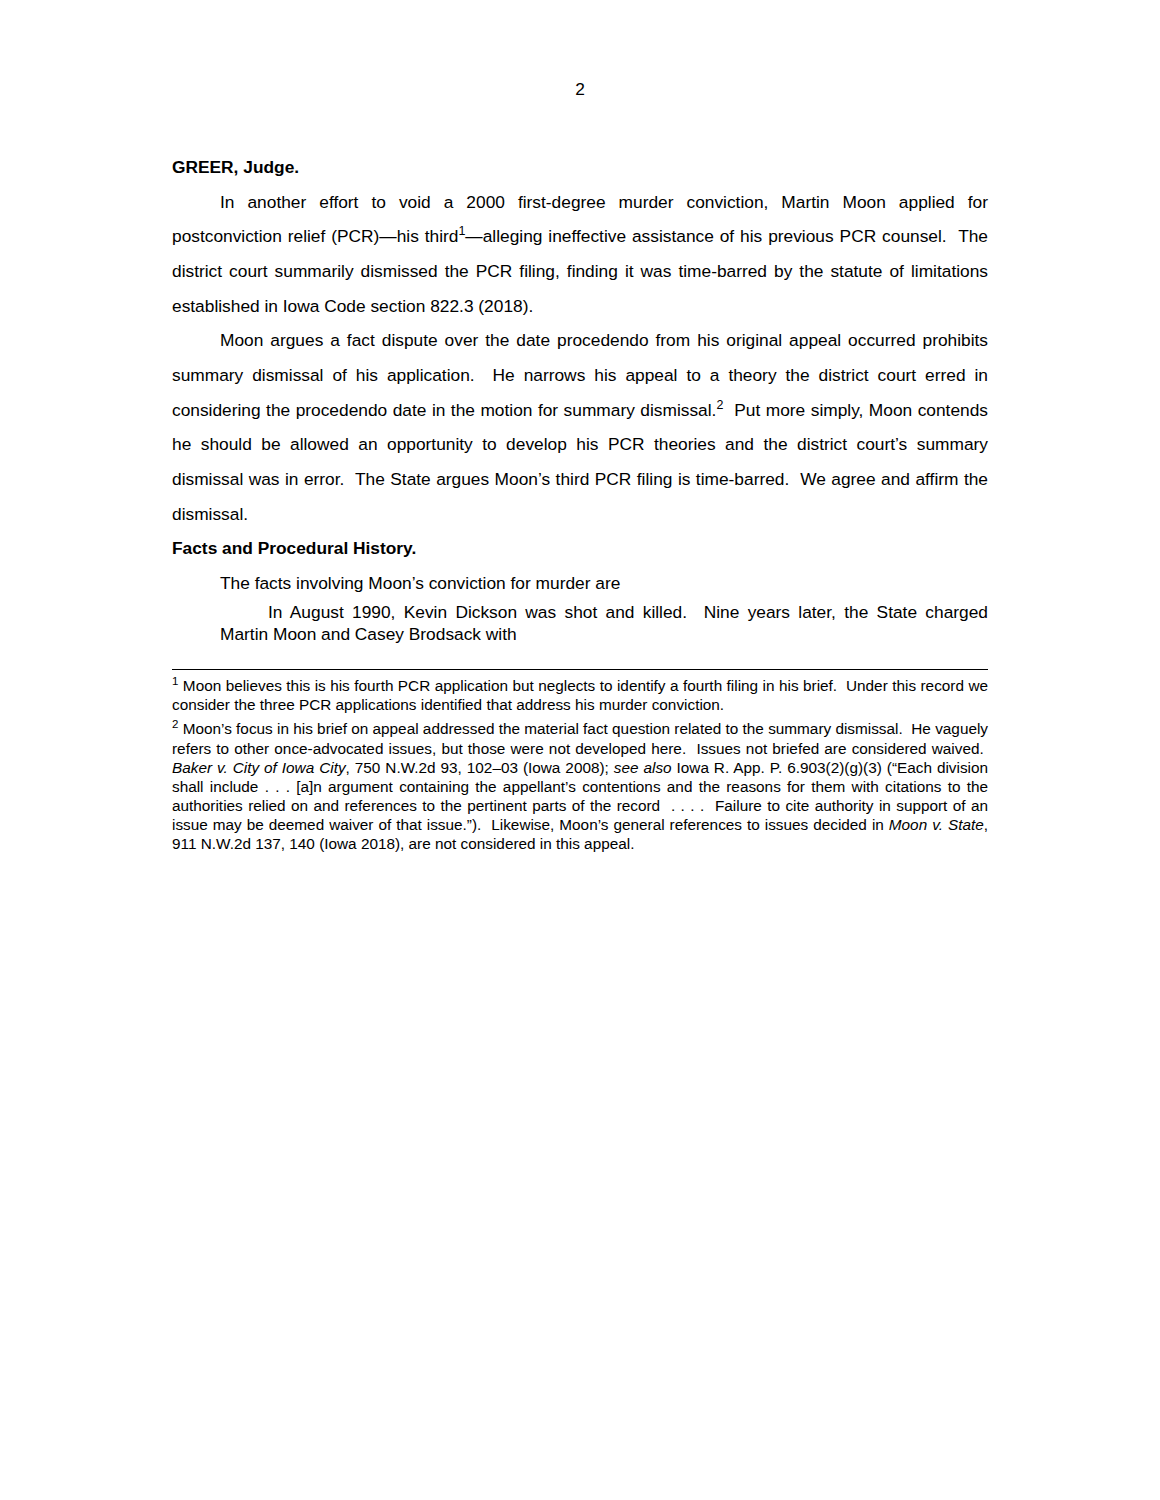2
GREER, Judge.
In another effort to void a 2000 first-degree murder conviction, Martin Moon applied for postconviction relief (PCR)—his third1—alleging ineffective assistance of his previous PCR counsel. The district court summarily dismissed the PCR filing, finding it was time-barred by the statute of limitations established in Iowa Code section 822.3 (2018).
Moon argues a fact dispute over the date procedendo from his original appeal occurred prohibits summary dismissal of his application. He narrows his appeal to a theory the district court erred in considering the procedendo date in the motion for summary dismissal.2 Put more simply, Moon contends he should be allowed an opportunity to develop his PCR theories and the district court’s summary dismissal was in error. The State argues Moon’s third PCR filing is time-barred. We agree and affirm the dismissal.
Facts and Procedural History.
The facts involving Moon’s conviction for murder are
In August 1990, Kevin Dickson was shot and killed. Nine years later, the State charged Martin Moon and Casey Brodsack with
1 Moon believes this is his fourth PCR application but neglects to identify a fourth filing in his brief. Under this record we consider the three PCR applications identified that address his murder conviction.
2 Moon’s focus in his brief on appeal addressed the material fact question related to the summary dismissal. He vaguely refers to other once-advocated issues, but those were not developed here. Issues not briefed are considered waived. Baker v. City of Iowa City, 750 N.W.2d 93, 102–03 (Iowa 2008); see also Iowa R. App. P. 6.903(2)(g)(3) (“Each division shall include . . . [a]n argument containing the appellant’s contentions and the reasons for them with citations to the authorities relied on and references to the pertinent parts of the record . . . . Failure to cite authority in support of an issue may be deemed waiver of that issue.”). Likewise, Moon’s general references to issues decided in Moon v. State, 911 N.W.2d 137, 140 (Iowa 2018), are not considered in this appeal.